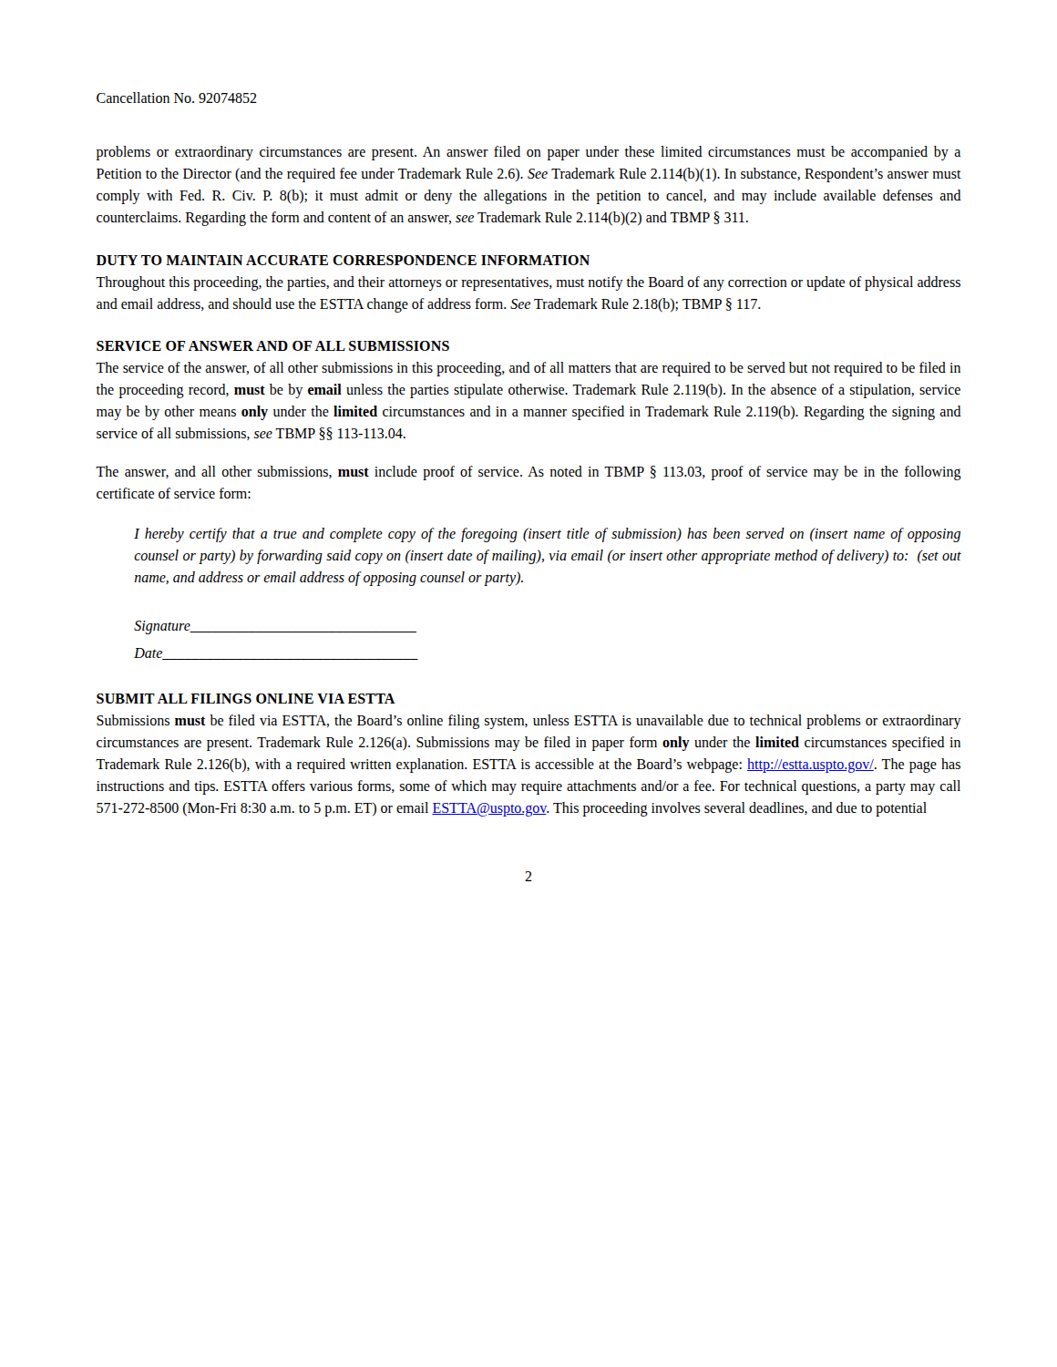Cancellation No. 92074852
problems or extraordinary circumstances are present. An answer filed on paper under these limited circumstances must be accompanied by a Petition to the Director (and the required fee under Trademark Rule 2.6). See Trademark Rule 2.114(b)(1). In substance, Respondent’s answer must comply with Fed. R. Civ. P. 8(b); it must admit or deny the allegations in the petition to cancel, and may include available defenses and counterclaims. Regarding the form and content of an answer, see Trademark Rule 2.114(b)(2) and TBMP § 311.
Duty to Maintain Accurate Correspondence Information
Throughout this proceeding, the parties, and their attorneys or representatives, must notify the Board of any correction or update of physical address and email address, and should use the ESTTA change of address form. See Trademark Rule 2.18(b); TBMP § 117.
Service of Answer and of All Submissions
The service of the answer, of all other submissions in this proceeding, and of all matters that are required to be served but not required to be filed in the proceeding record, must be by email unless the parties stipulate otherwise. Trademark Rule 2.119(b). In the absence of a stipulation, service may be by other means only under the limited circumstances and in a manner specified in Trademark Rule 2.119(b). Regarding the signing and service of all submissions, see TBMP §§ 113-113.04.
The answer, and all other submissions, must include proof of service. As noted in TBMP § 113.03, proof of service may be in the following certificate of service form:
I hereby certify that a true and complete copy of the foregoing (insert title of submission) has been served on (insert name of opposing counsel or party) by forwarding said copy on (insert date of mailing), via email (or insert other appropriate method of delivery) to: (set out name, and address or email address of opposing counsel or party).
Signature_______________________________ Date___________________________________
Submit All Filings Online Via ESTTA
Submissions must be filed via ESTTA, the Board’s online filing system, unless ESTTA is unavailable due to technical problems or extraordinary circumstances are present. Trademark Rule 2.126(a). Submissions may be filed in paper form only under the limited circumstances specified in Trademark Rule 2.126(b), with a required written explanation. ESTTA is accessible at the Board’s webpage: http://estta.uspto.gov/. The page has instructions and tips. ESTTA offers various forms, some of which may require attachments and/or a fee. For technical questions, a party may call 571-272-8500 (Mon-Fri 8:30 a.m. to 5 p.m. ET) or email ESTTA@uspto.gov. This proceeding involves several deadlines, and due to potential
2